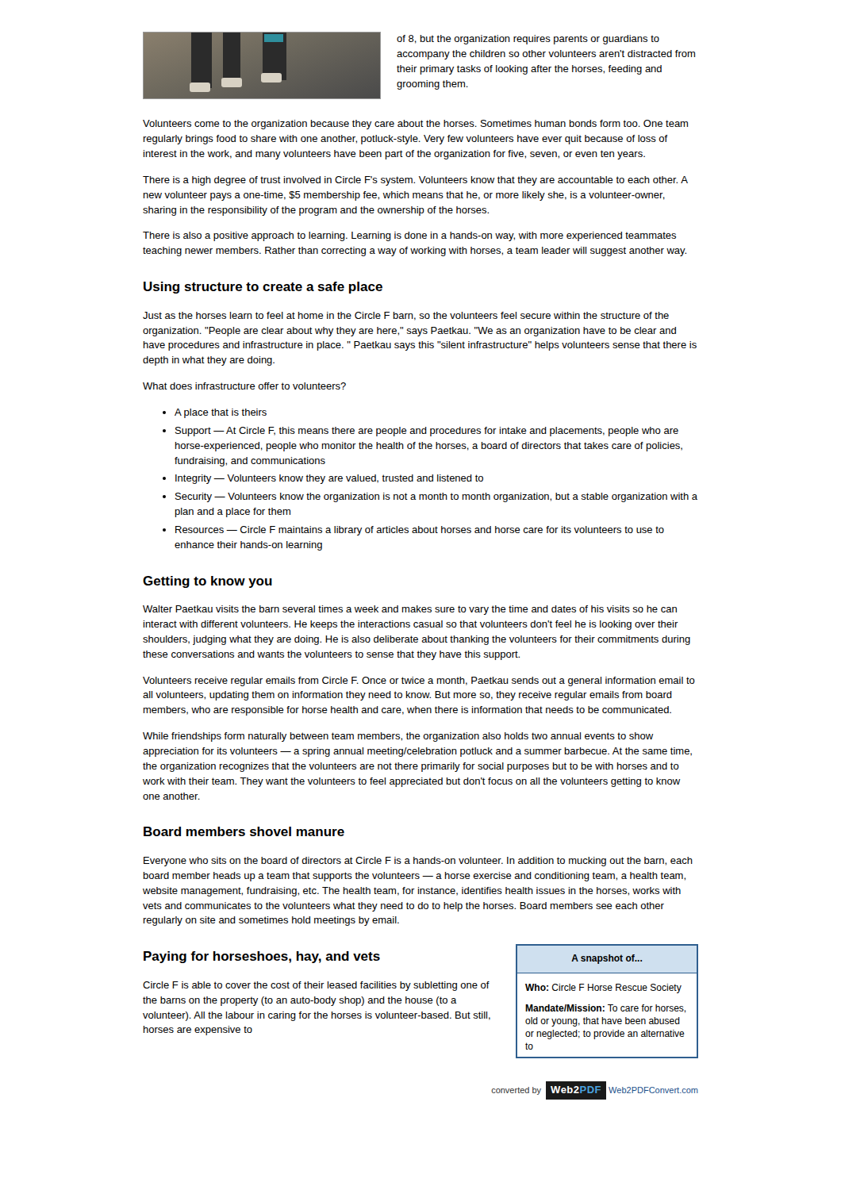of 8, but the organization requires parents or guardians to accompany the children so other volunteers aren't distracted from their primary tasks of looking after the horses, feeding and grooming them.
Volunteers come to the organization because they care about the horses. Sometimes human bonds form too. One team regularly brings food to share with one another, potluck-style. Very few volunteers have ever quit because of loss of interest in the work, and many volunteers have been part of the organization for five, seven, or even ten years.
There is a high degree of trust involved in Circle F's system. Volunteers know that they are accountable to each other. A new volunteer pays a one-time, $5 membership fee, which means that he, or more likely she, is a volunteer-owner, sharing in the responsibility of the program and the ownership of the horses.
There is also a positive approach to learning. Learning is done in a hands-on way, with more experienced teammates teaching newer members. Rather than correcting a way of working with horses, a team leader will suggest another way.
Using structure to create a safe place
Just as the horses learn to feel at home in the Circle F barn, so the volunteers feel secure within the structure of the organization. "People are clear about why they are here," says Paetkau. "We as an organization have to be clear and have procedures and infrastructure in place. " Paetkau says this "silent infrastructure" helps volunteers sense that there is depth in what they are doing.
What does infrastructure offer to volunteers?
A place that is theirs
Support — At Circle F, this means there are people and procedures for intake and placements, people who are horse-experienced, people who monitor the health of the horses, a board of directors that takes care of policies, fundraising, and communications
Integrity — Volunteers know they are valued, trusted and listened to
Security — Volunteers know the organization is not a month to month organization, but a stable organization with a plan and a place for them
Resources — Circle F maintains a library of articles about horses and horse care for its volunteers to use to enhance their hands-on learning
Getting to know you
Walter Paetkau visits the barn several times a week and makes sure to vary the time and dates of his visits so he can interact with different volunteers. He keeps the interactions casual so that volunteers don't feel he is looking over their shoulders, judging what they are doing. He is also deliberate about thanking the volunteers for their commitments during these conversations and wants the volunteers to sense that they have this support.
Volunteers receive regular emails from Circle F. Once or twice a month, Paetkau sends out a general information email to all volunteers, updating them on information they need to know. But more so, they receive regular emails from board members, who are responsible for horse health and care, when there is information that needs to be communicated.
While friendships form naturally between team members, the organization also holds two annual events to show appreciation for its volunteers — a spring annual meeting/celebration potluck and a summer barbecue. At the same time, the organization recognizes that the volunteers are not there primarily for social purposes but to be with horses and to work with their team. They want the volunteers to feel appreciated but don't focus on all the volunteers getting to know one another.
Board members shovel manure
Everyone who sits on the board of directors at Circle F is a hands-on volunteer. In addition to mucking out the barn, each board member heads up a team that supports the volunteers — a horse exercise and conditioning team, a health team, website management, fundraising, etc. The health team, for instance, identifies health issues in the horses, works with vets and communicates to the volunteers what they need to do to help the horses. Board members see each other regularly on site and sometimes hold meetings by email.
A snapshot of...
Who: Circle F Horse Rescue Society
Mandate/Mission: To care for horses, old or young, that have been abused or neglected; to provide an alternative to
auction or slaughter; to provide a home
Paying for horseshoes, hay, and vets
Circle F is able to cover the cost of their leased facilities by subletting one of the barns on the property (to an auto-body shop) and the house (to a volunteer). All the labour in caring for the horses is volunteer-based. But still, horses are expensive to
converted by Web2PDF Web2PDFConvert.com